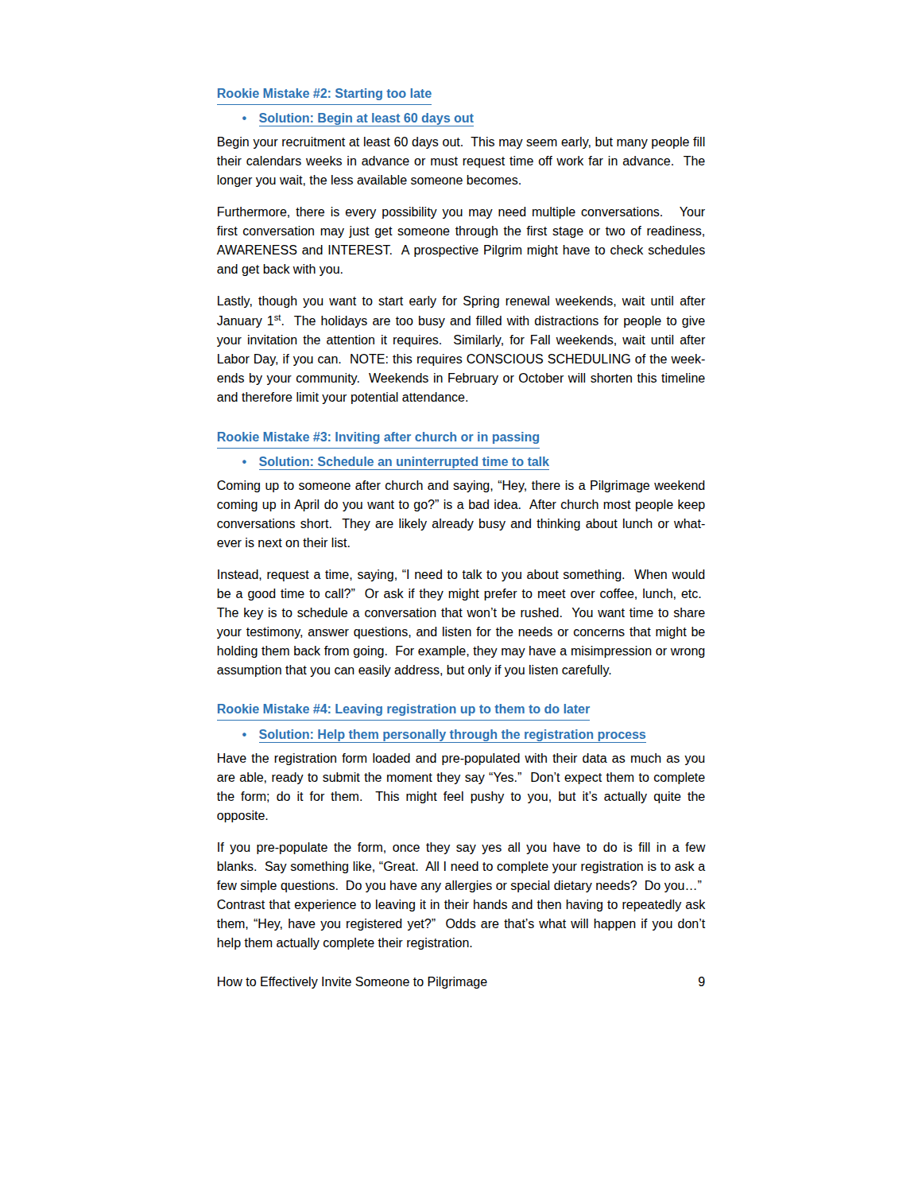Rookie Mistake #2: Starting too late
Solution: Begin at least 60 days out
Begin your recruitment at least 60 days out. This may seem early, but many people fill their calendars weeks in advance or must request time off work far in advance. The longer you wait, the less available someone becomes.
Furthermore, there is every possibility you may need multiple conversations. Your first conversation may just get someone through the first stage or two of readiness, AWARENESS and INTEREST. A prospective Pilgrim might have to check schedules and get back with you.
Lastly, though you want to start early for Spring renewal weekends, wait until after January 1st. The holidays are too busy and filled with distractions for people to give your invitation the attention it requires. Similarly, for Fall weekends, wait until after Labor Day, if you can. NOTE: this requires CONSCIOUS SCHEDULING of the weekends by your community. Weekends in February or October will shorten this timeline and therefore limit your potential attendance.
Rookie Mistake #3: Inviting after church or in passing
Solution: Schedule an uninterrupted time to talk
Coming up to someone after church and saying, “Hey, there is a Pilgrimage weekend coming up in April do you want to go?” is a bad idea. After church most people keep conversations short. They are likely already busy and thinking about lunch or whatever is next on their list.
Instead, request a time, saying, “I need to talk to you about something. When would be a good time to call?” Or ask if they might prefer to meet over coffee, lunch, etc. The key is to schedule a conversation that won’t be rushed. You want time to share your testimony, answer questions, and listen for the needs or concerns that might be holding them back from going. For example, they may have a misimpression or wrong assumption that you can easily address, but only if you listen carefully.
Rookie Mistake #4: Leaving registration up to them to do later
Solution: Help them personally through the registration process
Have the registration form loaded and pre-populated with their data as much as you are able, ready to submit the moment they say “Yes.” Don’t expect them to complete the form; do it for them. This might feel pushy to you, but it’s actually quite the opposite.
If you pre-populate the form, once they say yes all you have to do is fill in a few blanks. Say something like, “Great. All I need to complete your registration is to ask a few simple questions. Do you have any allergies or special dietary needs? Do you…” Contrast that experience to leaving it in their hands and then having to repeatedly ask them, “Hey, have you registered yet?” Odds are that’s what will happen if you don’t help them actually complete their registration.
How to Effectively Invite Someone to Pilgrimage
9